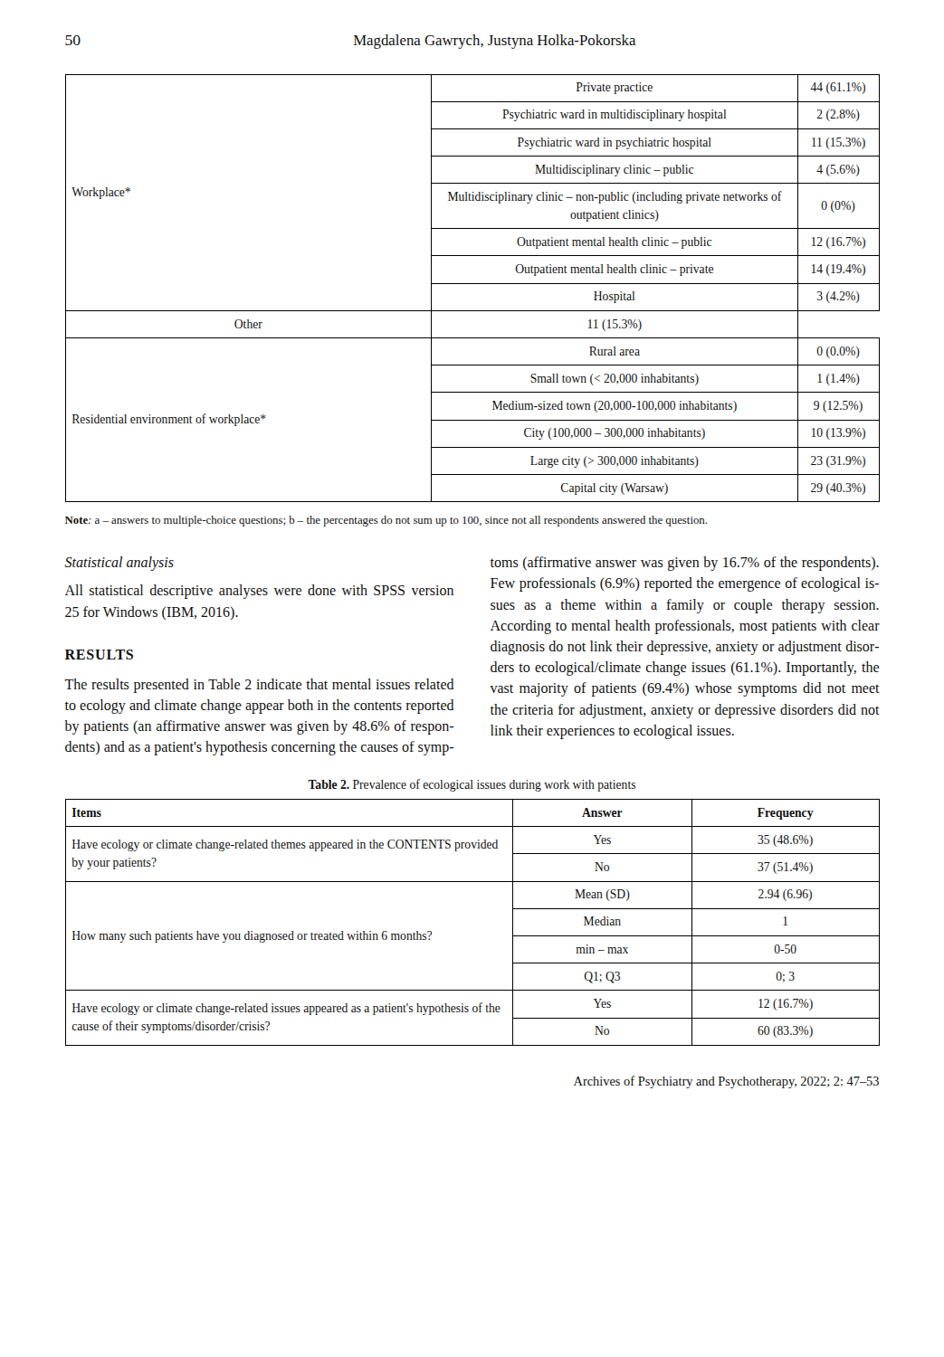50 Magdalena Gawrych, Justyna Holka-Pokorska
| Workplace* | Private practice | 44 (61.1%) |
| Psychiatric ward in multidisciplinary hospital | 2 (2.8%) |
| Psychiatric ward in psychiatric hospital | 11 (15.3%) |
| Multidisciplinary clinic – public | 4 (5.6%) |
| Multidisciplinary clinic – non-public (including private networks of outpatient clinics) | 0 (0%) |
| Outpatient mental health clinic – public | 12 (16.7%) |
| Outpatient mental health clinic – private | 14 (19.4%) |
| Hospital | 3 (4.2%) |
| Other | 11 (15.3%) | |
| Residential environment of workplace* | Rural area | 0 (0.0%) |
| Small town (< 20,000 inhabitants) | 1 (1.4%) |
| Medium-sized town (20,000-100,000 inhabitants) | 9 (12.5%) |
| City (100,000 – 300,000 inhabitants) | 10 (13.9%) |
| Large city (> 300,000 inhabitants) | 23 (31.9%) |
| Capital city (Warsaw) | 29 (40.3%) |
Note: a – answers to multiple-choice questions; b – the percentages do not sum up to 100, since not all respondents answered the question.
Statistical analysis
All statistical descriptive analyses were done with SPSS version 25 for Windows (IBM, 2016).
RESULTS
The results presented in Table 2 indicate that mental issues related to ecology and climate change appear both in the contents reported by patients (an affirmative answer was given by 48.6% of respondents) and as a patient's hypothesis concerning the causes of symptoms (affirmative answer was given by 16.7% of the respondents). Few professionals (6.9%) reported the emergence of ecological issues as a theme within a family or couple therapy session. According to mental health professionals, most patients with clear diagnosis do not link their depressive, anxiety or adjustment disorders to ecological/climate change issues (61.1%). Importantly, the vast majority of patients (69.4%) whose symptoms did not meet the criteria for adjustment, anxiety or depressive disorders did not link their experiences to ecological issues.
Table 2. Prevalence of ecological issues during work with patients
| Items | Answer | Frequency |
| --- | --- | --- |
| Have ecology or climate change-related themes appeared in the CONTENTS provided by your patients? | Yes | 35 (48.6%) |
| No | 37 (51.4%) |
| How many such patients have you diagnosed or treated within 6 months? | Mean (SD) | 2.94 (6.96) |
| Median | 1 |
| min – max | 0-50 |
| Q1; Q3 | 0; 3 |
| Have ecology or climate change-related issues appeared as a patient's hypothesis of the cause of their symptoms/disorder/crisis? | Yes | 12 (16.7%) |
| No | 60 (83.3%) |
Archives of Psychiatry and Psychotherapy, 2022; 2: 47–53